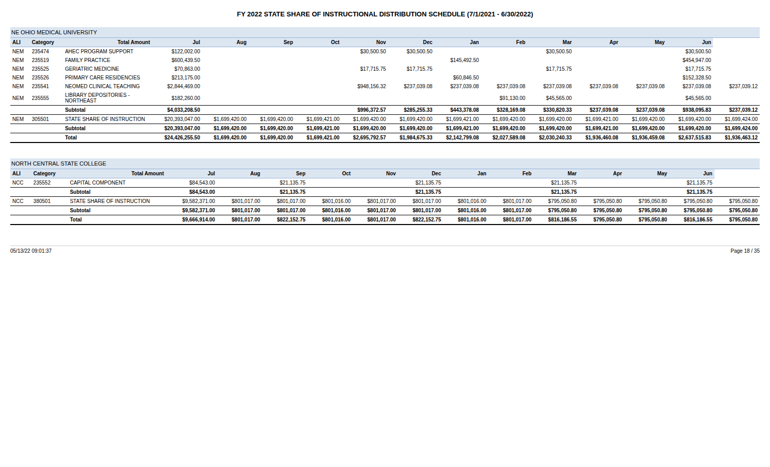FY 2022 STATE SHARE OF INSTRUCTIONAL DISTRIBUTION SCHEDULE (7/1/2021 - 6/30/2022)
NE OHIO MEDICAL UNIVERSITY
| ALI | Category | Total Amount | Jul | Aug | Sep | Oct | Nov | Dec | Jan | Feb | Mar | Apr | May | Jun |
| --- | --- | --- | --- | --- | --- | --- | --- | --- | --- | --- | --- | --- | --- | --- |
| NEM | 235474 | AHEC PROGRAM SUPPORT | $122,002.00 | | | | $30,500.50 | $30,500.50 | | | $30,500.50 | | | $30,500.50 | |
| NEM | 235519 | FAMILY PRACTICE | $600,439.50 | | | | | | $145,492.50 | | | | | $454,947.00 | |
| NEM | 235525 | GERIATRIC MEDICINE | $70,863.00 | | | | $17,715.75 | $17,715.75 | | | $17,715.75 | | | $17,715.75 | |
| NEM | 235526 | PRIMARY CARE RESIDENCIES | $213,175.00 | | | | | | $60,846.50 | | | | | $152,328.50 | |
| NEM | 235541 | NEOMED CLINICAL TEACHING | $2,844,469.00 | | | | $948,156.32 | $237,039.08 | $237,039.08 | $237,039.08 | $237,039.08 | $237,039.08 | $237,039.08 | $237,039.08 | $237,039.12 |
| NEM | 235555 | LIBRARY DEPOSITORIES - NORTHEAST | $182,260.00 | | | | | | | $91,130.00 | $45,565.00 | | | $45,565.00 | |
| | | Subtotal | $4,033,208.50 | | | | $996,372.57 | $285,255.33 | $443,378.08 | $328,169.08 | $330,820.33 | $237,039.08 | $237,039.08 | $938,095.83 | $237,039.12 |
| NEM | 305501 | STATE SHARE OF INSTRUCTION | $20,393,047.00 | $1,699,420.00 | $1,699,420.00 | $1,699,421.00 | $1,699,420.00 | $1,699,420.00 | $1,699,421.00 | $1,699,420.00 | $1,699,420.00 | $1,699,421.00 | $1,699,420.00 | $1,699,420.00 | $1,699,424.00 |
| | | Subtotal | $20,393,047.00 | $1,699,420.00 | $1,699,420.00 | $1,699,421.00 | $1,699,420.00 | $1,699,420.00 | $1,699,421.00 | $1,699,420.00 | $1,699,420.00 | $1,699,421.00 | $1,699,420.00 | $1,699,420.00 | $1,699,424.00 |
| | | Total | $24,426,255.50 | $1,699,420.00 | $1,699,420.00 | $1,699,421.00 | $2,695,792.57 | $1,984,675.33 | $2,142,799.08 | $2,027,589.08 | $2,030,240.33 | $1,936,460.08 | $1,936,459.08 | $2,637,515.83 | $1,936,463.12 |
NORTH CENTRAL STATE COLLEGE
| ALI | Category | Total Amount | Jul | Aug | Sep | Oct | Nov | Dec | Jan | Feb | Mar | Apr | May | Jun |
| --- | --- | --- | --- | --- | --- | --- | --- | --- | --- | --- | --- | --- | --- | --- |
| NCC | 235552 | CAPITAL COMPONENT | $84,543.00 | | $21,135.75 | | | $21,135.75 | | | $21,135.75 | | | $21,135.75 | |
| | | Subtotal | $84,543.00 | | $21,135.75 | | | $21,135.75 | | | $21,135.75 | | | $21,135.75 | |
| NCC | 380501 | STATE SHARE OF INSTRUCTION | $9,582,371.00 | $801,017.00 | $801,017.00 | $801,016.00 | $801,017.00 | $801,017.00 | $801,016.00 | $801,017.00 | $795,050.80 | $795,050.80 | $795,050.80 | $795,050.80 | $795,050.80 |
| | | Subtotal | $9,582,371.00 | $801,017.00 | $801,017.00 | $801,016.00 | $801,017.00 | $801,017.00 | $801,016.00 | $801,017.00 | $795,050.80 | $795,050.80 | $795,050.80 | $795,050.80 | $795,050.80 |
| | | Total | $9,666,914.00 | $801,017.00 | $822,152.75 | $801,016.00 | $801,017.00 | $822,152.75 | $801,016.00 | $801,017.00 | $816,186.55 | $795,050.80 | $795,050.80 | $816,186.55 | $795,050.80 |
05/13/22 09:01:37 Page 18 / 35